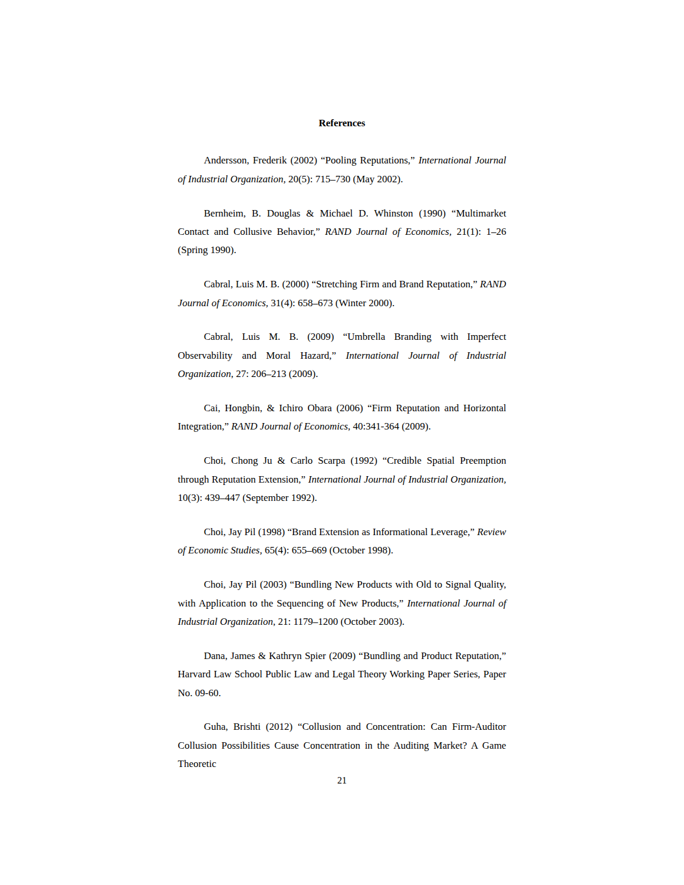References
Andersson, Frederik (2002) “Pooling Reputations,” International Journal of Industrial Organization, 20(5): 715–730 (May 2002).
Bernheim, B. Douglas & Michael D. Whinston (1990) “Multimarket Contact and Collusive Behavior,” RAND Journal of Economics, 21(1): 1–26 (Spring 1990).
Cabral, Luis M. B. (2000) “Stretching Firm and Brand Reputation,” RAND Journal of Economics, 31(4): 658–673 (Winter 2000).
Cabral, Luis M. B. (2009) “Umbrella Branding with Imperfect Observability and Moral Hazard,” International Journal of Industrial Organization, 27: 206–213 (2009).
Cai, Hongbin, & Ichiro Obara (2006) “Firm Reputation and Horizontal Integration,” RAND Journal of Economics, 40:341-364 (2009).
Choi, Chong Ju & Carlo Scarpa (1992) “Credible Spatial Preemption through Reputation Extension,” International Journal of Industrial Organization, 10(3): 439–447 (September 1992).
Choi, Jay Pil (1998) “Brand Extension as Informational Leverage,” Review of Economic Studies, 65(4): 655–669 (October 1998).
Choi, Jay Pil (2003) “Bundling New Products with Old to Signal Quality, with Application to the Sequencing of New Products,” International Journal of Industrial Organization, 21: 1179–1200 (October 2003).
Dana, James & Kathryn Spier (2009) “Bundling and Product Reputation,” Harvard Law School Public Law and Legal Theory Working Paper Series, Paper No. 09-60.
Guha, Brishti (2012) “Collusion and Concentration: Can Firm-Auditor Collusion Possibilities Cause Concentration in the Auditing Market? A Game Theoretic
21